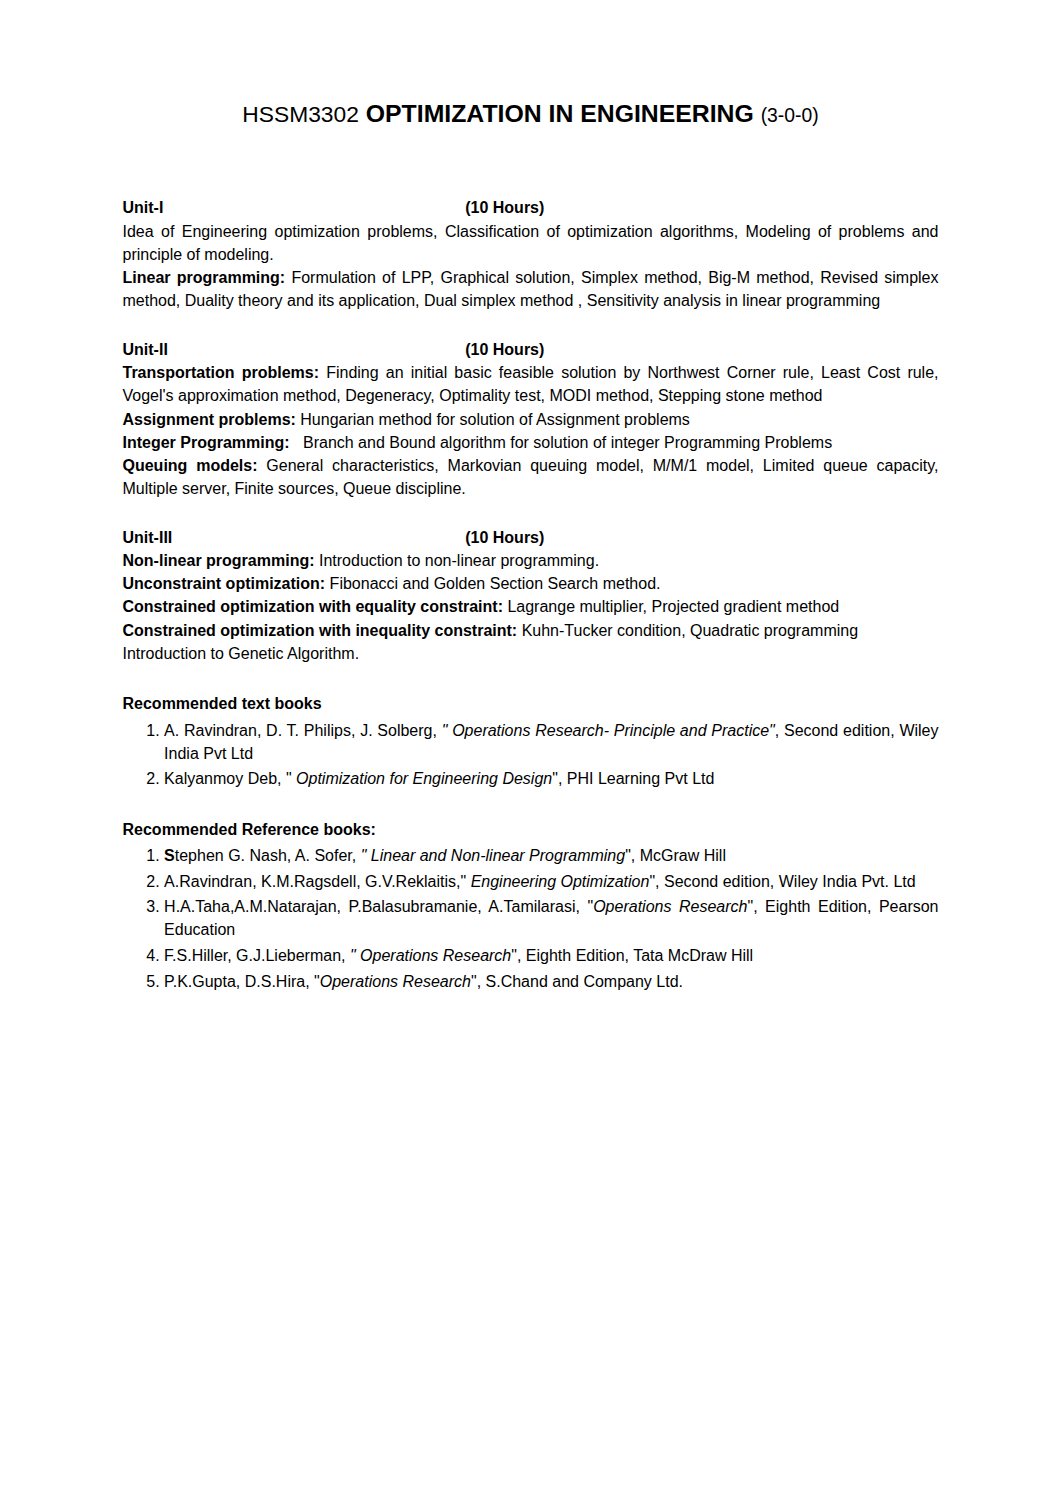HSSM3302 OPTIMIZATION IN ENGINEERING (3-0-0)
Unit-I (10 Hours)
Idea of Engineering optimization problems, Classification of optimization algorithms, Modeling of problems and principle of modeling.
Linear programming: Formulation of LPP, Graphical solution, Simplex method, Big-M method, Revised simplex method, Duality theory and its application, Dual simplex method , Sensitivity analysis in linear programming
Unit-II (10 Hours)
Transportation problems: Finding an initial basic feasible solution by Northwest Corner rule, Least Cost rule, Vogel's approximation method, Degeneracy, Optimality test, MODI method, Stepping stone method
Assignment problems: Hungarian method for solution of Assignment problems
Integer Programming: Branch and Bound algorithm for solution of integer Programming Problems
Queuing models: General characteristics, Markovian queuing model, M/M/1 model, Limited queue capacity, Multiple server, Finite sources, Queue discipline.
Unit-III (10 Hours)
Non-linear programming: Introduction to non-linear programming.
Unconstraint optimization: Fibonacci and Golden Section Search method.
Constrained optimization with equality constraint: Lagrange multiplier, Projected gradient method
Constrained optimization with inequality constraint: Kuhn-Tucker condition, Quadratic programming
Introduction to Genetic Algorithm.
Recommended text books
A. Ravindran, D. T. Philips, J. Solberg, " Operations Research- Principle and Practice", Second edition, Wiley India Pvt Ltd
Kalyanmoy Deb, " Optimization for Engineering Design", PHI Learning Pvt Ltd
Recommended Reference books:
Stephen G. Nash, A. Sofer, " Linear and Non-linear Programming", McGraw Hill
A.Ravindran, K.M.Ragsdell, G.V.Reklaitis," Engineering Optimization", Second edition, Wiley India Pvt. Ltd
H.A.Taha,A.M.Natarajan, P.Balasubramanie, A.Tamilarasi, "Operations Research", Eighth Edition, Pearson Education
F.S.Hiller, G.J.Lieberman, " Operations Research", Eighth Edition, Tata McDraw Hill
P.K.Gupta, D.S.Hira, "Operations Research", S.Chand and Company Ltd.